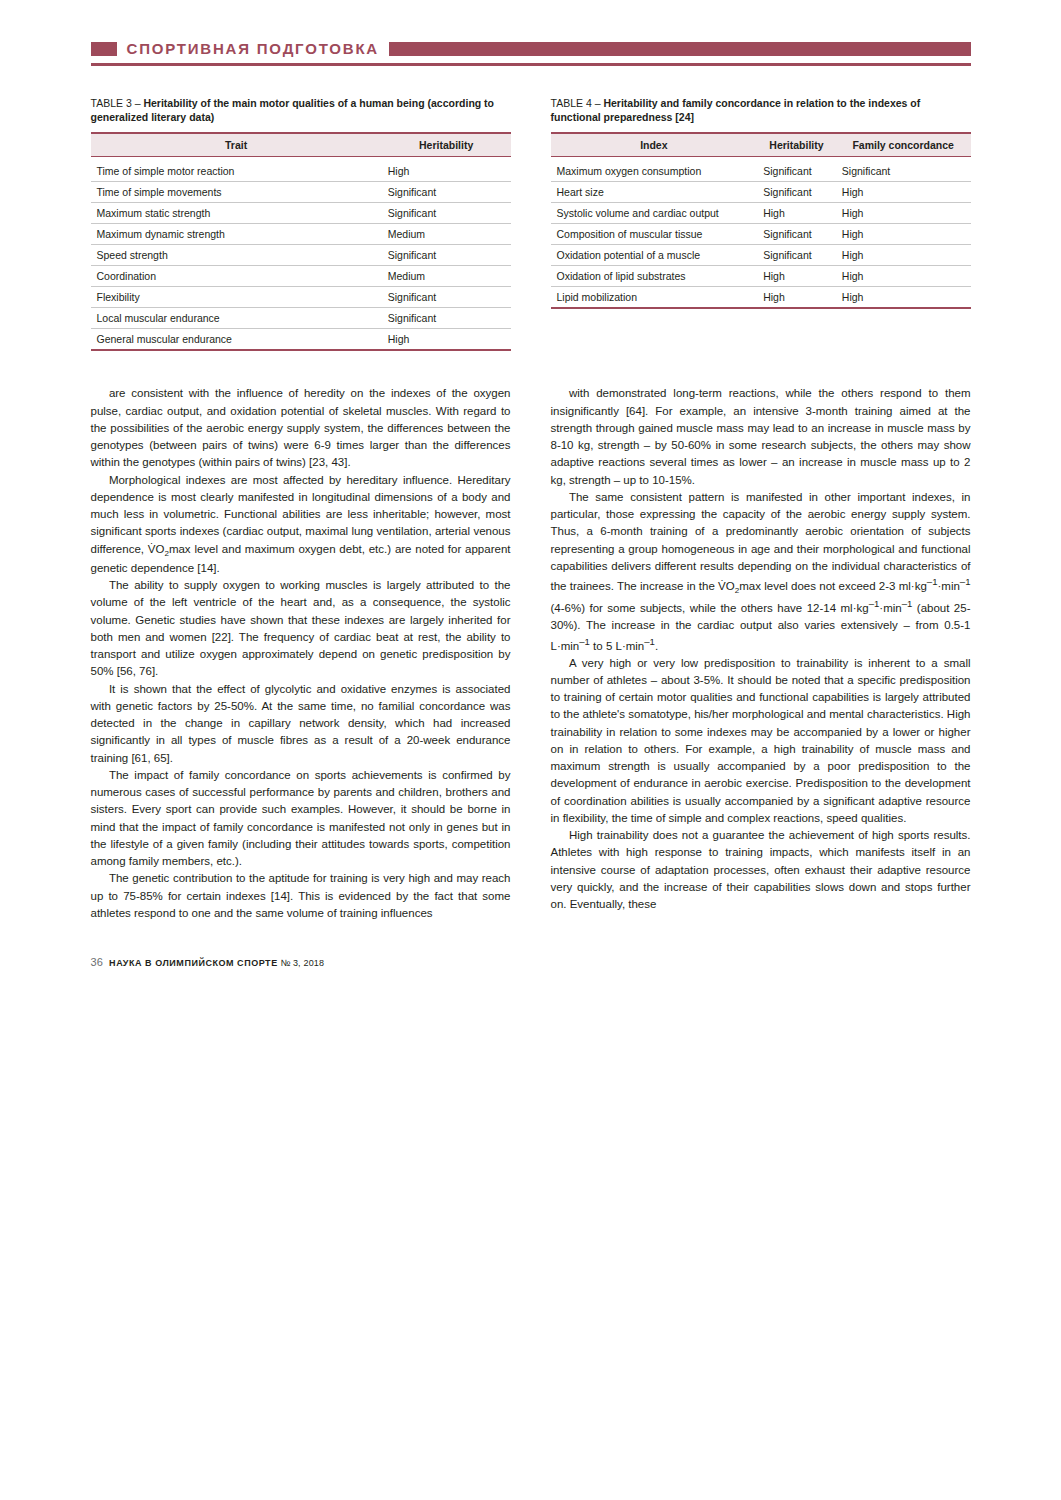Спортивная подготовка
TABLE 3 – Heritability of the main motor qualities of a human being (according to generalized literary data)
| Trait | Heritability |
| --- | --- |
| Time of simple motor reaction | High |
| Time of simple movements | Significant |
| Maximum static strength | Significant |
| Maximum dynamic strength | Medium |
| Speed strength | Significant |
| Coordination | Medium |
| Flexibility | Significant |
| Local muscular endurance | Significant |
| General muscular endurance | High |
TABLE 4 – Heritability and family concordance in relation to the indexes of functional preparedness [24]
| Index | Heritability | Family concordance |
| --- | --- | --- |
| Maximum oxygen consumption | Significant | Significant |
| Heart size | Significant | High |
| Systolic volume and cardiac output | High | High |
| Composition of muscular tissue | Significant | High |
| Oxidation potential of a muscle | Significant | High |
| Oxidation of lipid substrates | High | High |
| Lipid mobilization | High | High |
are consistent with the influence of heredity on the indexes of the oxygen pulse, cardiac output, and oxidation potential of skeletal muscles. With regard to the possibilities of the aerobic energy supply system, the differences between the genotypes (between pairs of twins) were 6-9 times larger than the differences within the genotypes (within pairs of twins) [23, 43].
Morphological indexes are most affected by hereditary influence. Hereditary dependence is most clearly manifested in longitudinal dimensions of a body and much less in volumetric. Functional abilities are less inheritable; however, most significant sports indexes (cardiac output, maximal lung ventilation, arterial venous difference, V̇O2max level and maximum oxygen debt, etc.) are noted for apparent genetic dependence [14].
The ability to supply oxygen to working muscles is largely attributed to the volume of the left ventricle of the heart and, as a consequence, the systolic volume. Genetic studies have shown that these indexes are largely inherited for both men and women [22]. The frequency of cardiac beat at rest, the ability to transport and utilize oxygen approximately depend on genetic predisposition by 50% [56, 76].
It is shown that the effect of glycolytic and oxidative enzymes is associated with genetic factors by 25-50%. At the same time, no familial concordance was detected in the change in capillary network density, which had increased significantly in all types of muscle fibres as a result of a 20-week endurance training [61, 65].
The impact of family concordance on sports achievements is confirmed by numerous cases of successful performance by parents and children, brothers and sisters. Every sport can provide such examples. However, it should be borne in mind that the impact of family concordance is manifested not only in genes but in the lifestyle of a given family (including their attitudes towards sports, competition among family members, etc.).
The genetic contribution to the aptitude for training is very high and may reach up to 75-85% for certain indexes [14]. This is evidenced by the fact that some athletes respond to one and the same volume of training influences
with demonstrated long-term reactions, while the others respond to them insignificantly [64]. For example, an intensive 3-month training aimed at the strength through gained muscle mass may lead to an increase in muscle mass by 8-10 kg, strength – by 50-60% in some research subjects, the others may show adaptive reactions several times as lower – an increase in muscle mass up to 2 kg, strength – up to 10-15%.
The same consistent pattern is manifested in other important indexes, in particular, those expressing the capacity of the aerobic energy supply system. Thus, a 6-month training of a predominantly aerobic orientation of subjects representing a group homogeneous in age and their morphological and functional capabilities delivers different results depending on the individual characteristics of the trainees. The increase in the V̇O2max level does not exceed 2-3 ml·kg–1·min–1 (4-6%) for some subjects, while the others have 12-14 ml·kg–1·min–1 (about 25-30%). The increase in the cardiac output also varies extensively – from 0.5-1 L·min–1 to 5 L·min–1.
A very high or very low predisposition to trainability is inherent to a small number of athletes – about 3-5%. It should be noted that a specific predisposition to training of certain motor qualities and functional capabilities is largely attributed to the athlete's somatotype, his/her morphological and mental characteristics. High trainability in relation to some indexes may be accompanied by a lower or higher on in relation to others. For example, a high trainability of muscle mass and maximum strength is usually accompanied by a poor predisposition to the development of endurance in aerobic exercise. Predisposition to the development of coordination abilities is usually accompanied by a significant adaptive resource in flexibility, the time of simple and complex reactions, speed qualities.
High trainability does not a guarantee the achievement of high sports results. Athletes with high response to training impacts, which manifests itself in an intensive course of adaptation processes, often exhaust their adaptive resource very quickly, and the increase of their capabilities slows down and stops further on. Eventually, these
36 НАУКА В ОЛИМПИЙСКОМ СПОРТЕ № 3, 2018